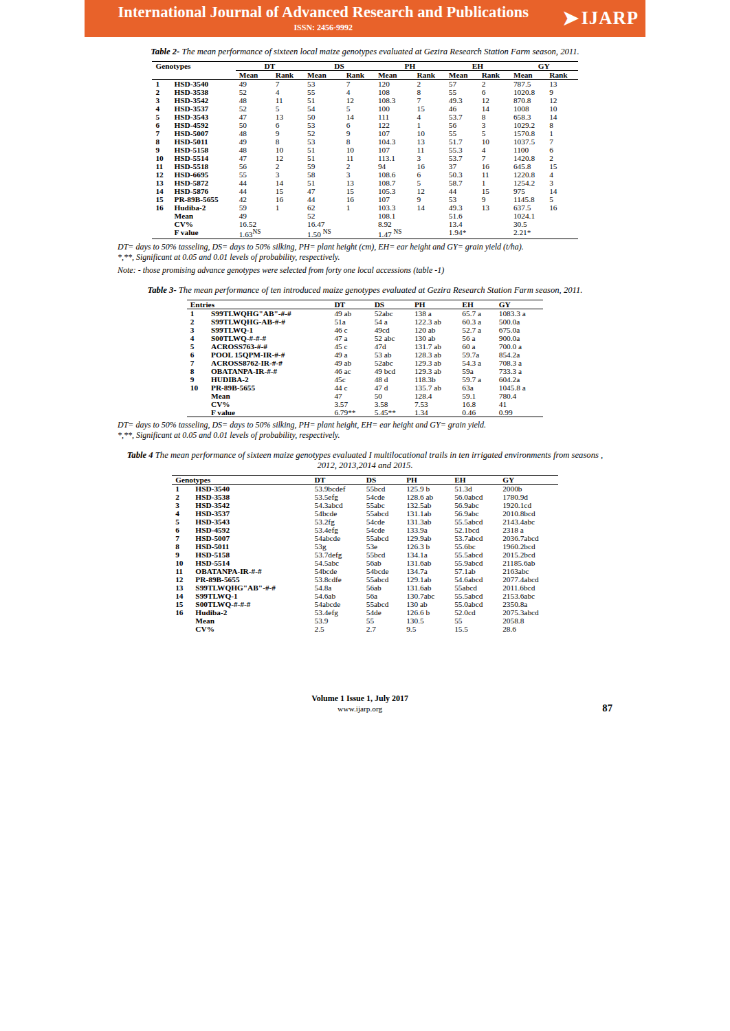International Journal of Advanced Research and Publications
ISSN: 2456-9992
➤ IJARP
Table 2- The mean performance of sixteen local maize genotypes evaluated at Gezira Research Station Farm season, 2011.
| Genotypes | DT | DS | PH | EH | GY |
| --- | --- | --- | --- | --- | --- |
| Mean | Rank | Mean | Rank | Mean | Rank | Mean | Rank | Mean | Rank |
| 1 | HSD-3540 | 49 | 7 | 53 | 7 | 120 | 2 | 57 | 2 | 787.5 | 13 |
| 2 | HSD-3538 | 52 | 4 | 55 | 4 | 108 | 8 | 55 | 6 | 1020.8 | 9 |
| 3 | HSD-3542 | 48 | 11 | 51 | 12 | 108.3 | 7 | 49.3 | 12 | 870.8 | 12 |
| 4 | HSD-3537 | 52 | 5 | 54 | 5 | 100 | 15 | 46 | 14 | 1008 | 10 |
| 5 | HSD-3543 | 47 | 13 | 50 | 14 | 111 | 4 | 53.7 | 8 | 658.3 | 14 |
| 6 | HSD-4592 | 50 | 6 | 53 | 6 | 122 | 1 | 56 | 3 | 1029.2 | 8 |
| 7 | HSD-5007 | 48 | 9 | 52 | 9 | 107 | 10 | 55 | 5 | 1570.8 | 1 |
| 8 | HSD-5011 | 49 | 8 | 53 | 8 | 104.3 | 13 | 51.7 | 10 | 1037.5 | 7 |
| 9 | HSD-5158 | 48 | 10 | 51 | 10 | 107 | 11 | 55.3 | 4 | 1100 | 6 |
| 10 | HSD-5514 | 47 | 12 | 51 | 11 | 113.1 | 3 | 53.7 | 7 | 1420.8 | 2 |
| 11 | HSD-5518 | 56 | 2 | 59 | 2 | 94 | 16 | 37 | 16 | 645.8 | 15 |
| 12 | HSD-6695 | 55 | 3 | 58 | 3 | 108.6 | 6 | 50.3 | 11 | 1220.8 | 4 |
| 13 | HSD-5872 | 44 | 14 | 51 | 13 | 108.7 | 5 | 58.7 | 1 | 1254.2 | 3 |
| 14 | HSD-5876 | 44 | 15 | 47 | 15 | 105.3 | 12 | 44 | 15 | 975 | 14 |
| 15 | PR-89B-5655 | 42 | 16 | 44 | 16 | 107 | 9 | 53 | 9 | 1145.8 | 5 |
| 16 | Hudiba-2 | 59 | 1 | 62 | 1 | 103.3 | 14 | 49.3 | 13 | 637.5 | 16 |
| | Mean | 49 | | 52 | | 108.1 | | 51.6 | | 1024.1 | |
| | CV% | 16.52 | | 16.47 | | 8.92 | | 13.4 | | 30.5 | |
| | F value | 1.63 NS | | 1.50 NS | | 1.47 NS | | 1.94* | | 2.21* | |
DT= days to 50% tasseling, DS= days to 50% silking, PH= plant height (cm), EH= ear height and GY= grain yield (t/ha).
*,**, Significant at 0.05 and 0.01 levels of probability, respectively.
Note: - those promising advance genotypes were selected from forty one local accessions (table -1)
Table 3- The mean performance of ten introduced maize genotypes evaluated at Gezira Research Station Farm season, 2011.
| Entries | DT | DS | PH | EH | GY |
| --- | --- | --- | --- | --- | --- |
| 1 | S99TLWQHG"AB"-#-# | 49 ab | 52abc | 138 a | 65.7 a | 1083.3 a |
| 2 | S99TLWQHG-AB-#-# | 51a | 54 a | 122.3 ab | 60.3 a | 500.0a |
| 3 | S99TLWQ-1 | 46 c | 49cd | 120 ab | 52.7 a | 675.0a |
| 4 | S00TLWQ-#-#-# | 47 a | 52 abc | 130 ab | 56 a | 900.0a |
| 5 | ACROSS763-#-# | 45 c | 47d | 131.7 ab | 60 a | 700.0 a |
| 6 | POOL 15QPM-IR-#-# | 49 a | 53 ab | 128.3 ab | 59.7a | 854.2a |
| 7 | ACROSS8762-IR-#-# | 49 ab | 52abc | 129.3 ab | 54.3 a | 708.3 a |
| 8 | OBATANPA-IR-#-# | 46 ac | 49 bcd | 129.3 ab | 59a | 733.3 a |
| 9 | HUDIBA-2 | 45c | 48 d | 118.3b | 59.7 a | 604.2a |
| 10 | PR-89B-5655 | 44 c | 47 d | 135.7 ab | 63a | 1045.8 a |
| | Mean | 47 | 50 | 128.4 | 59.1 | 780.4 |
| | CV% | 3.57 | 3.58 | 7.53 | 16.8 | 41 |
| | F value | 6.79** | 5.45** | 1.34 | 0.46 | 0.99 |
DT= days to 50% tasseling, DS= days to 50% silking, PH= plant height, EH= ear height and GY= grain yield.
*,**, Significant at 0.05 and 0.01 levels of probability, respectively.
Table 4 The mean performance of sixteen maize genotypes evaluated I multilocational trails in ten irrigated environments from seasons , 2012, 2013,2014 and 2015.
| Genotypes | DT | DS | PH | EH | GY |
| --- | --- | --- | --- | --- | --- |
| 1 | HSD-3540 | 53.9bcdef | 55bcd | 125.9 b | 51.3d | 2000b |
| 2 | HSD-3538 | 53.5efg | 54cde | 128.6 ab | 56.0abcd | 1780.9d |
| 3 | HSD-3542 | 54.3abcd | 55abc | 132.5ab | 56.9abc | 1920.1cd |
| 4 | HSD-3537 | 54bcde | 55abcd | 131.1ab | 56.9abc | 2010.8bcd |
| 5 | HSD-3543 | 53.2fg | 54cde | 131.3ab | 55.5abcd | 2143.4abc |
| 6 | HSD-4592 | 53.4efg | 54cde | 133.9a | 52.1bcd | 2318 a |
| 7 | HSD-5007 | 54abcde | 55abcd | 129.9ab | 53.7abcd | 2036.7abcd |
| 8 | HSD-5011 | 53g | 53e | 126.3 b | 55.6bc | 1960.2bcd |
| 9 | HSD-5158 | 53.7defg | 55bcd | 134.1a | 55.5abcd | 2015.2bcd |
| 10 | HSD-5514 | 54.5abc | 56ab | 131.6ab | 55.9abcd | 21185.6ab |
| 11 | OBATANPA-IR-#-# | 54bcde | 54bcde | 134.7a | 57.1ab | 2163abc |
| 12 | PR-89B-5655 | 53.8cdfe | 55abcd | 129.1ab | 54.6abcd | 2077.4abcd |
| 13 | S99TLWQHG"AB"-#-# | 54.8a | 56ab | 131.6ab | 55abcd | 2011.6bcd |
| 14 | S99TLWQ-1 | 54.6ab | 56a | 130.7abc | 55.5abcd | 2153.6abc |
| 15 | S00TLWQ-#-#-# | 54abcde | 55abcd | 130 ab | 55.0abcd | 2350.8a |
| 16 | Hudiba-2 | 53.4efg | 54de | 126.6 b | 52.0cd | 2075.3abcd |
| | Mean | 53.9 | 55 | 130.5 | 55 | 2058.8 |
| | CV% | 2.5 | 2.7 | 9.5 | 15.5 | 28.6 |
Volume 1 Issue 1, July 2017
www.ijarp.org
87